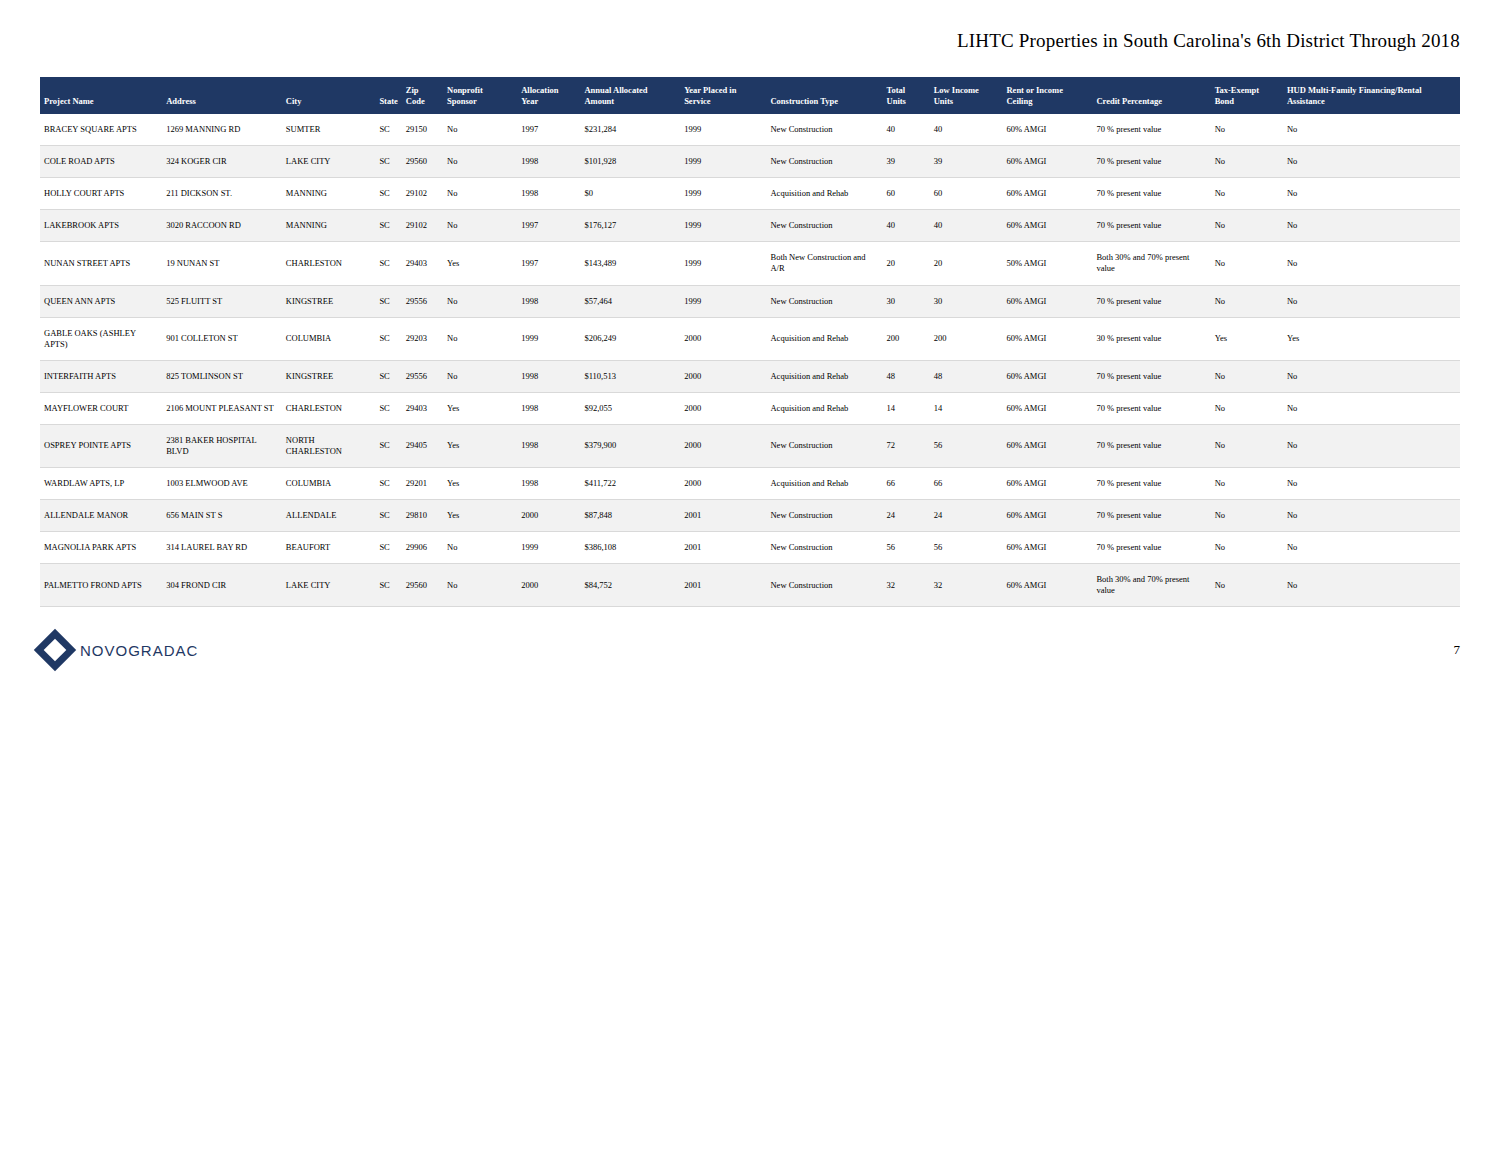LIHTC Properties in South Carolina's 6th District Through 2018
| Project Name | Address | City | State | Zip Code | Nonprofit Sponsor | Allocation Year | Annual Allocated Amount | Year Placed in Service | Construction Type | Total Units | Low Income Units | Rent or Income Ceiling | Credit Percentage | Tax-Exempt Bond | HUD Multi-Family Financing/Rental Assistance |
| --- | --- | --- | --- | --- | --- | --- | --- | --- | --- | --- | --- | --- | --- | --- | --- |
| BRACEY SQUARE APTS | 1269 MANNING RD | SUMTER | SC | 29150 | No | 1997 | $231,284 | 1999 | New Construction | 40 | 40 | 60% AMGI | 70 % present value | No | No |
| COLE ROAD APTS | 324 KOGER CIR | LAKE CITY | SC | 29560 | No | 1998 | $101,928 | 1999 | New Construction | 39 | 39 | 60% AMGI | 70 % present value | No | No |
| HOLLY COURT APTS | 211 DICKSON ST. | MANNING | SC | 29102 | No | 1998 | $0 | 1999 | Acquisition and Rehab | 60 | 60 | 60% AMGI | 70 % present value | No | No |
| LAKEBROOK APTS | 3020 RACCOON RD | MANNING | SC | 29102 | No | 1997 | $176,127 | 1999 | New Construction | 40 | 40 | 60% AMGI | 70 % present value | No | No |
| NUNAN STREET APTS | 19 NUNAN ST | CHARLESTON | SC | 29403 | Yes | 1997 | $143,489 | 1999 | Both New Construction and A/R | 20 | 20 | 50% AMGI | Both 30% and 70% present value | No | No |
| QUEEN ANN APTS | 525 FLUITT ST | KINGSTREE | SC | 29556 | No | 1998 | $57,464 | 1999 | New Construction | 30 | 30 | 60% AMGI | 70 % present value | No | No |
| GABLE OAKS (ASHLEY APTS) | 901 COLLETON ST | COLUMBIA | SC | 29203 | No | 1999 | $206,249 | 2000 | Acquisition and Rehab | 200 | 200 | 60% AMGI | 30 % present value | Yes | Yes |
| INTERFAITH APTS | 825 TOMLINSON ST | KINGSTREE | SC | 29556 | No | 1998 | $110,513 | 2000 | Acquisition and Rehab | 48 | 48 | 60% AMGI | 70 % present value | No | No |
| MAYFLOWER COURT | 2106 MOUNT PLEASANT ST | CHARLESTON | SC | 29403 | Yes | 1998 | $92,055 | 2000 | Acquisition and Rehab | 14 | 14 | 60% AMGI | 70 % present value | No | No |
| OSPREY POINTE APTS | 2381 BAKER HOSPITAL BLVD | NORTH CHARLESTON | SC | 29405 | Yes | 1998 | $379,900 | 2000 | New Construction | 72 | 56 | 60% AMGI | 70 % present value | No | No |
| WARDLAW APTS, LP | 1003 ELMWOOD AVE | COLUMBIA | SC | 29201 | Yes | 1998 | $411,722 | 2000 | Acquisition and Rehab | 66 | 66 | 60% AMGI | 70 % present value | No | No |
| ALLENDALE MANOR | 656 MAIN ST S | ALLENDALE | SC | 29810 | Yes | 2000 | $87,848 | 2001 | New Construction | 24 | 24 | 60% AMGI | 70 % present value | No | No |
| MAGNOLIA PARK APTS | 314 LAUREL BAY RD | BEAUFORT | SC | 29906 | No | 1999 | $386,108 | 2001 | New Construction | 56 | 56 | 60% AMGI | 70 % present value | No | No |
| PALMETTO FROND APTS | 304 FROND CIR | LAKE CITY | SC | 29560 | No | 2000 | $84,752 | 2001 | New Construction | 32 | 32 | 60% AMGI | Both 30% and 70% present value | No | No |
NOVOGRADAC
7